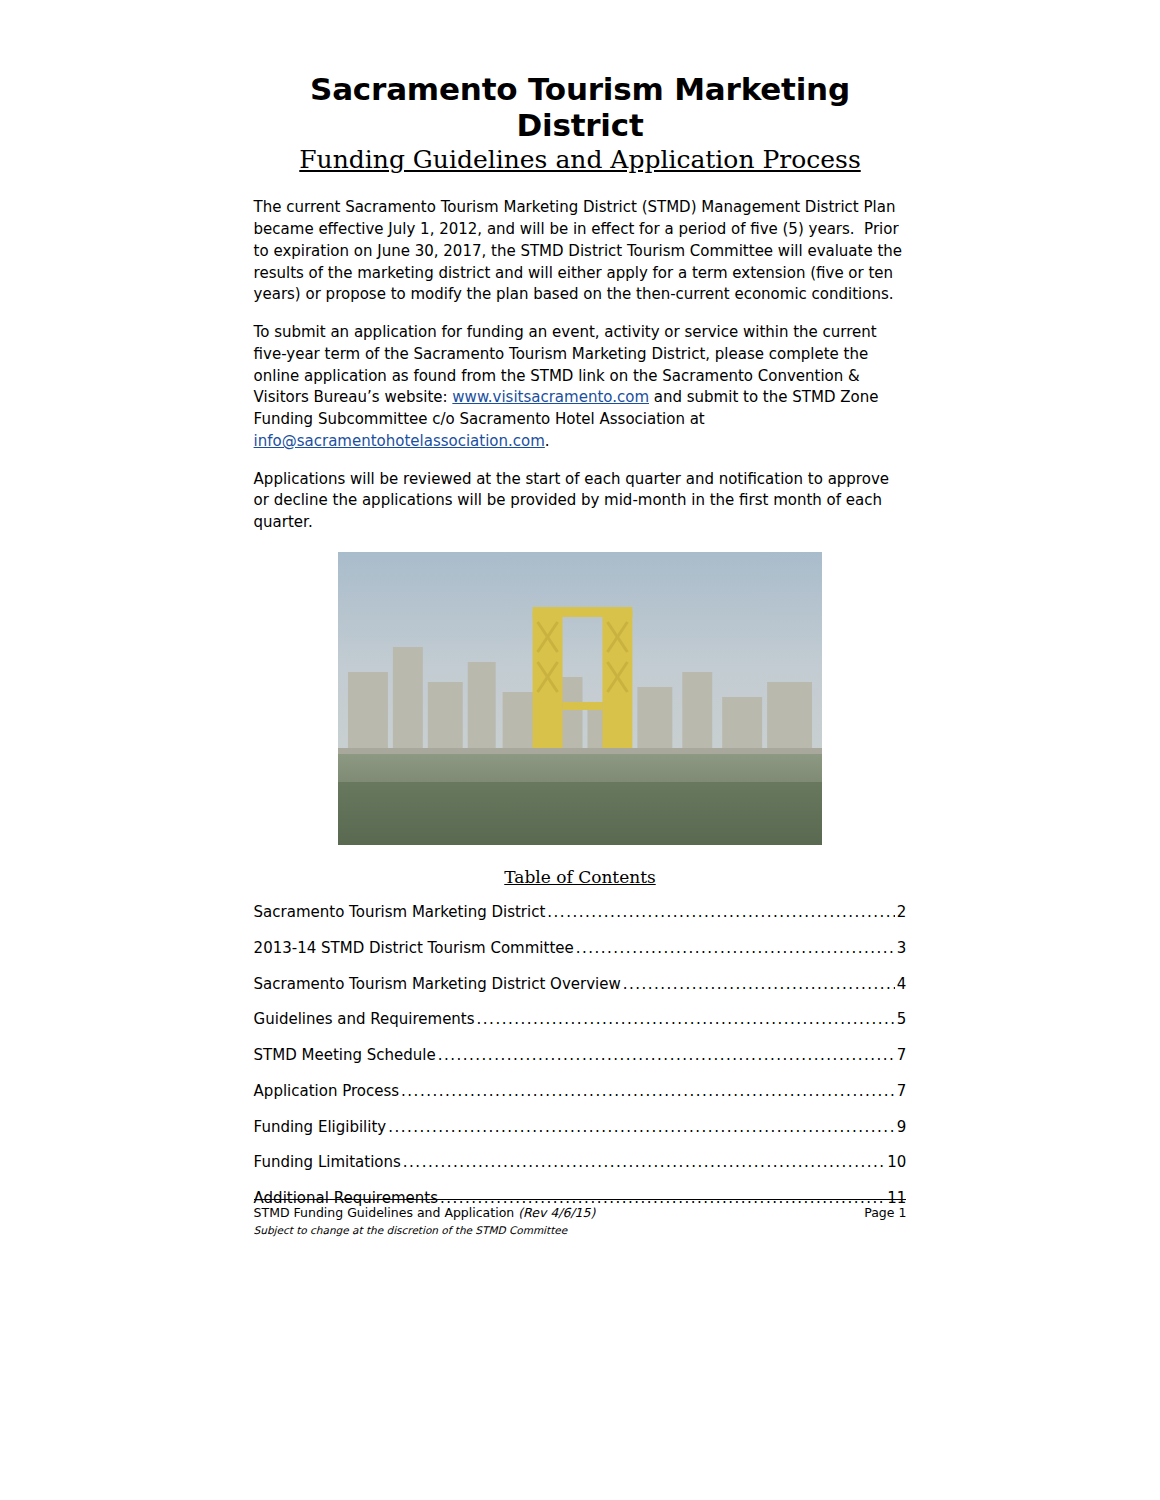Sacramento Tourism Marketing District
Funding Guidelines and Application Process
The current Sacramento Tourism Marketing District (STMD) Management District Plan became effective July 1, 2012, and will be in effect for a period of five (5) years. Prior to expiration on June 30, 2017, the STMD District Tourism Committee will evaluate the results of the marketing district and will either apply for a term extension (five or ten years) or propose to modify the plan based on the then-current economic conditions.
To submit an application for funding an event, activity or service within the current five-year term of the Sacramento Tourism Marketing District, please complete the online application as found from the STMD link on the Sacramento Convention & Visitors Bureau’s website: www.visitsacramento.com and submit to the STMD Zone Funding Subcommittee c/o Sacramento Hotel Association at info@sacramentohotelassociation.com.
Applications will be reviewed at the start of each quarter and notification to approve or decline the applications will be provided by mid-month in the first month of each quarter.
Table of Contents
Sacramento Tourism Marketing District....................................................................... 2
2013-14 STMD District Tourism Committee.............................................................. 3
Sacramento Tourism Marketing District Overview....................................................... 4
Guidelines and Requirements................................................................................ 5
STMD Meeting Schedule......................................................................................... 7
Application Process.............................................................................................. 7
Funding Eligibility.................................................................................................. 9
Funding Limitations.............................................................................................. 10
Additional Requirements....................................................................................... 11
STMD Funding Guidelines and Application (Rev 4/6/15)
Page 1
Subject to change at the discretion of the STMD Committee